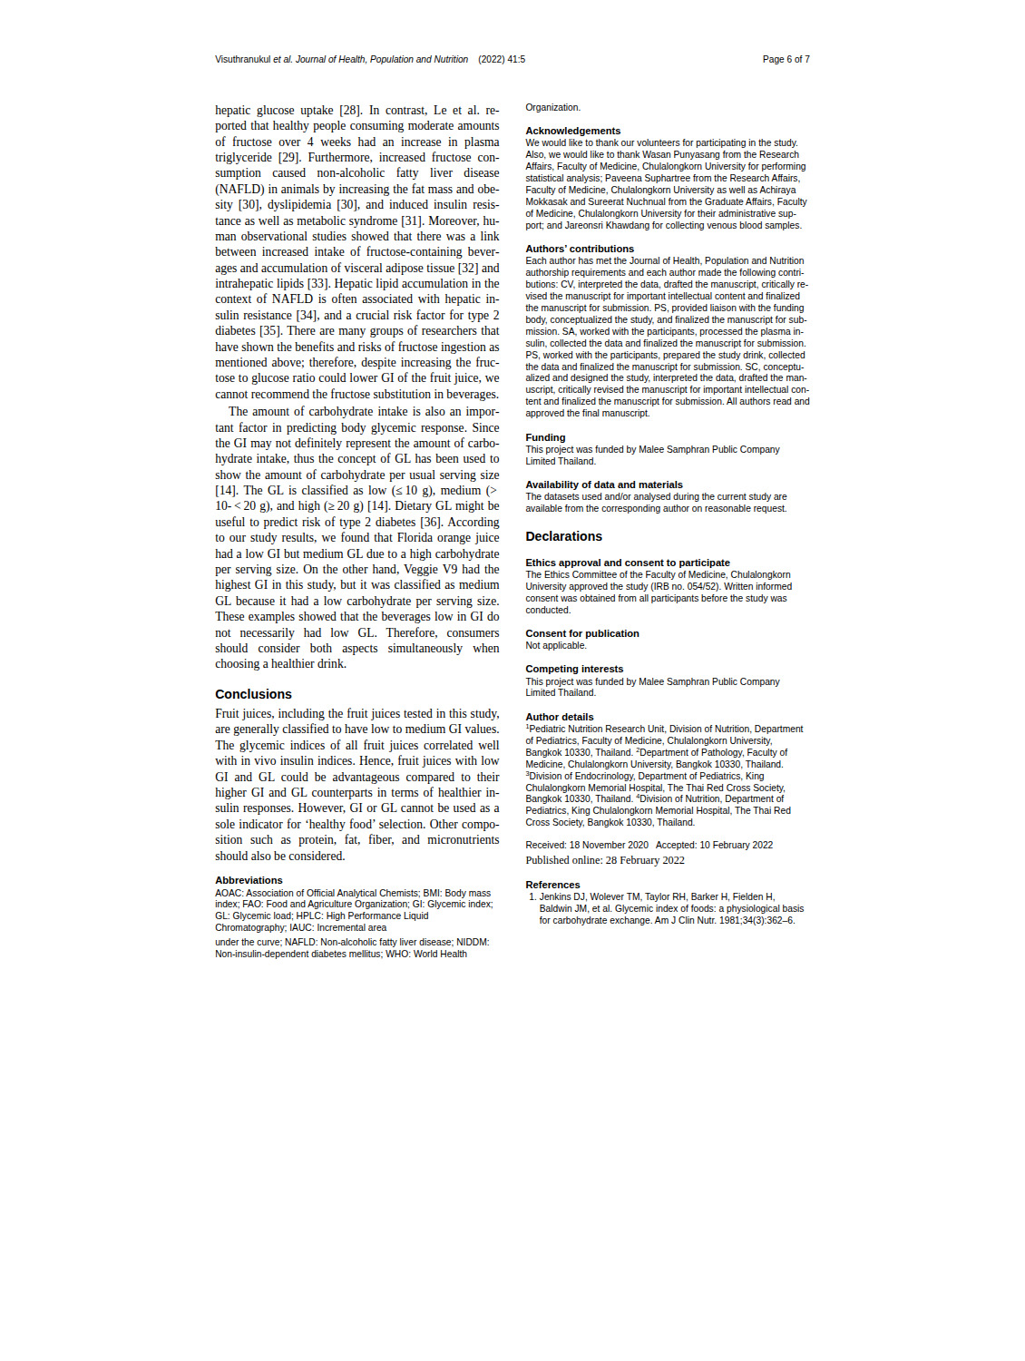Visuthranukul et al. Journal of Health, Population and Nutrition(2022) 41:5
Page 6 of 7
hepatic glucose uptake [28]. In contrast, Le et al. reported that healthy people consuming moderate amounts of fructose over 4 weeks had an increase in plasma triglyceride [29]. Furthermore, increased fructose consumption caused non-alcoholic fatty liver disease (NAFLD) in animals by increasing the fat mass and obesity [30], dyslipidemia [30], and induced insulin resistance as well as metabolic syndrome [31]. Moreover, human observational studies showed that there was a link between increased intake of fructose-containing beverages and accumulation of visceral adipose tissue [32] and intrahepatic lipids [33]. Hepatic lipid accumulation in the context of NAFLD is often associated with hepatic insulin resistance [34], and a crucial risk factor for type 2 diabetes [35]. There are many groups of researchers that have shown the benefits and risks of fructose ingestion as mentioned above; therefore, despite increasing the fructose to glucose ratio could lower GI of the fruit juice, we cannot recommend the fructose substitution in beverages.
The amount of carbohydrate intake is also an important factor in predicting body glycemic response. Since the GI may not definitely represent the amount of carbohydrate intake, thus the concept of GL has been used to show the amount of carbohydrate per usual serving size [14]. The GL is classified as low (≤ 10 g), medium (> 10- < 20 g), and high (≥ 20 g) [14]. Dietary GL might be useful to predict risk of type 2 diabetes [36]. According to our study results, we found that Florida orange juice had a low GI but medium GL due to a high carbohydrate per serving size. On the other hand, Veggie V9 had the highest GI in this study, but it was classified as medium GL because it had a low carbohydrate per serving size. These examples showed that the beverages low in GI do not necessarily had low GL. Therefore, consumers should consider both aspects simultaneously when choosing a healthier drink.
Conclusions
Fruit juices, including the fruit juices tested in this study, are generally classified to have low to medium GI values. The glycemic indices of all fruit juices correlated well with in vivo insulin indices. Hence, fruit juices with low GI and GL could be advantageous compared to their higher GI and GL counterparts in terms of healthier insulin responses. However, GI or GL cannot be used as a sole indicator for ‘healthy food’ selection. Other composition such as protein, fat, fiber, and micronutrients should also be considered.
Abbreviations
AOAC: Association of Official Analytical Chemists; BMI: Body mass index; FAO: Food and Agriculture Organization; GI: Glycemic index; GL: Glycemic load; HPLC: High Performance Liquid Chromatography; IAUC: Incremental area
under the curve; NAFLD: Non-alcoholic fatty liver disease; NIDDM: Non-insulin-dependent diabetes mellitus; WHO: World Health Organization.
Acknowledgements
We would like to thank our volunteers for participating in the study. Also, we would like to thank Wasan Punyasang from the Research Affairs, Faculty of Medicine, Chulalongkorn University for performing statistical analysis; Paveena Suphartree from the Research Affairs, Faculty of Medicine, Chulalongkorn University as well as Achiraya Mokkasak and Sureerat Nuchnual from the Graduate Affairs, Faculty of Medicine, Chulalongkorn University for their administrative support; and Jareonsri Khawdang for collecting venous blood samples.
Authors’ contributions
Each author has met the Journal of Health, Population and Nutrition authorship requirements and each author made the following contributions: CV, interpreted the data, drafted the manuscript, critically revised the manuscript for important intellectual content and finalized the manuscript for submission. PS, provided liaison with the funding body, conceptualized the study, and finalized the manuscript for submission. SA, worked with the participants, processed the plasma insulin, collected the data and finalized the manuscript for submission. PS, worked with the participants, prepared the study drink, collected the data and finalized the manuscript for submission. SC, conceptualized and designed the study, interpreted the data, drafted the manuscript, critically revised the manuscript for important intellectual content and finalized the manuscript for submission. All authors read and approved the final manuscript.
Funding
This project was funded by Malee Samphran Public Company Limited Thailand.
Availability of data and materials
The datasets used and/or analysed during the current study are available from the corresponding author on reasonable request.
Declarations
Ethics approval and consent to participate
The Ethics Committee of the Faculty of Medicine, Chulalongkorn University approved the study (IRB no. 054/52). Written informed consent was obtained from all participants before the study was conducted.
Consent for publication
Not applicable.
Competing interests
This project was funded by Malee Samphran Public Company Limited Thailand.
Author details
1Pediatric Nutrition Research Unit, Division of Nutrition, Department of Pediatrics, Faculty of Medicine, Chulalongkorn University, Bangkok 10330, Thailand. 2Department of Pathology, Faculty of Medicine, Chulalongkorn University, Bangkok 10330, Thailand. 3Division of Endocrinology, Department of Pediatrics, King Chulalongkorn Memorial Hospital, The Thai Red Cross Society, Bangkok 10330, Thailand. 4Division of Nutrition, Department of Pediatrics, King Chulalongkorn Memorial Hospital, The Thai Red Cross Society, Bangkok 10330, Thailand.
Received: 18 November 2020 Accepted: 10 February 2022
Published online: 28 February 2022
References
Jenkins DJ, Wolever TM, Taylor RH, Barker H, Fielden H, Baldwin JM, et al. Glycemic index of foods: a physiological basis for carbohydrate exchange. Am J Clin Nutr. 1981;34(3):362–6.